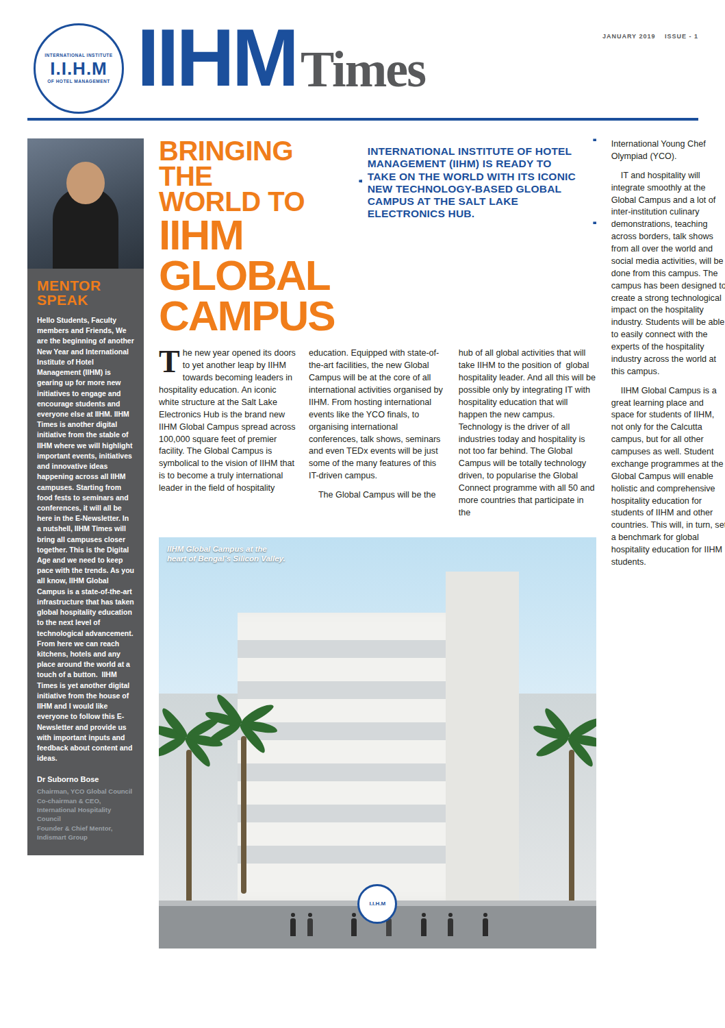International Institute
I.I.H.M
of Hotel Management
JANUARY 2019 ISSUE - 1
IIHM Times
MENTOR
SPEAK
Hello Students, Faculty members and Friends, We are the beginning of another New Year and International Institute of Hotel Management (IIHM) is gearing up for more new initiatives to engage and encourage students and everyone else at IIHM. IIHM Times is another digital initiative from the stable of IIHM where we will highlight important events, initiatives and innovative ideas happening across all IIHM campuses. Starting from food fests to seminars and conferences, it will all be here in the E-Newsletter. In a nutshell, IIHM Times will bring all campuses closer together. This is the Digital Age and we need to keep pace with the trends. As you all know, IIHM Global Campus is a state-of-the-art infrastructure that has taken global hospitality education to the next level of technological advancement. From here we can reach kitchens, hotels and any place around the world at a touch of a button. IIHM Times is yet another digital initiative from the house of IIHM and I would like everyone to follow this E-Newsletter and provide us with important inputs and feedback about content and ideas.
Dr Suborno Bose
Chairman, YCO Global Council
Co-chairman & CEO,
International Hospitality Council
Founder & Chief Mentor,
Indismart Group
BRINGING THE WORLD TO IIHM GLOBAL CAMPUS
{
INTERNATIONAL INSTITUTE OF HOTEL MANAGEMENT (IIHM) IS READY TO TAKE ON THE WORLD WITH ITS ICONIC NEW TECHNOLOGY-BASED GLOBAL CAMPUS AT THE SALT LAKE ELECTRONICS HUB.
}
The new year opened its doors to yet another leap by IIHM towards becoming leaders in hospitality education. An iconic white structure at the Salt Lake Electronics Hub is the brand new IIHM Global Campus spread across 100,000 square feet of premier facility. The Global Campus is symbolical to the vision of IIHM that is to become a truly international leader in the field of hospitality
education. Equipped with state-of-the-art facilities, the new Global Campus will be at the core of all international activities organised by IIHM. From hosting international events like the YCO finals, to organising international conferences, talk shows, seminars and even TEDx events will be just some of the many features of this IT-driven campus.
The Global Campus will be the
hub of all global activities that will take IIHM to the position of global hospitality leader. And all this will be possible only by integrating IT with hospitality education that will happen the new campus. Technology is the driver of all industries today and hospitality is not too far behind. The Global Campus will be totally technology driven, to popularise the Global Connect programme with all 50 and more countries that participate in the
IIHM Global Campus at the
heart of Bengal’s Silicon Valley.
I.I.H.M
International Young Chef Olympiad (YCO).
IT and hospitality will integrate smoothly at the Global Campus and a lot of inter-institution culinary demonstrations, teaching across borders, talk shows from all over the world and social media activities, will be done from this campus. The campus has been designed to create a strong technological impact on the hospitality industry. Students will be able to easily connect with the experts of the hospitality industry across the world at this campus.
IIHM Global Campus is a great learning place and space for students of IIHM, not only for the Calcutta campus, but for all other campuses as well. Student exchange programmes at the Global Campus will enable holistic and comprehensive hospitality education for students of IIHM and other countries. This will, in turn, set a benchmark for global hospitality education for IIHM students.